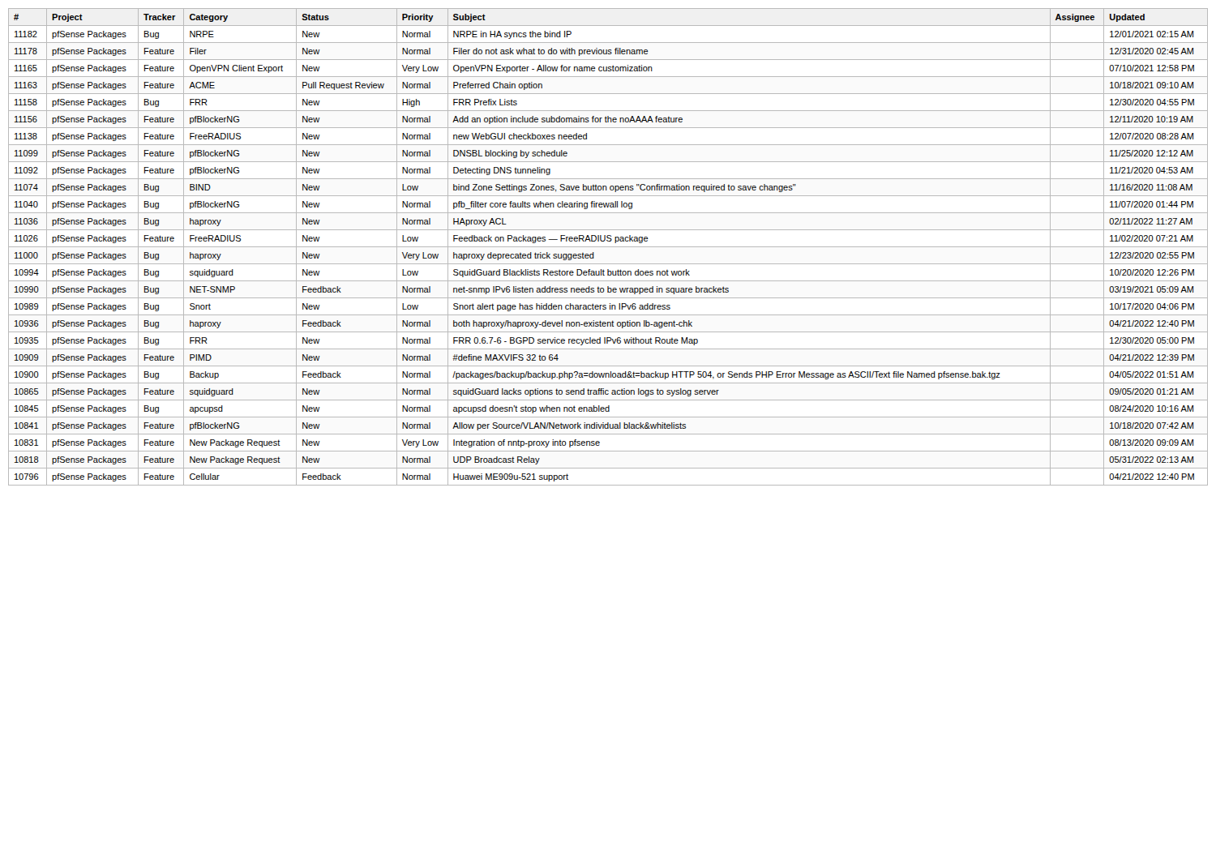| # | Project | Tracker | Category | Status | Priority | Subject | Assignee | Updated |
| --- | --- | --- | --- | --- | --- | --- | --- | --- |
| 11182 | pfSense Packages | Bug | NRPE | New | Normal | NRPE in HA syncs the bind IP | | 12/01/2021 02:15 AM |
| 11178 | pfSense Packages | Feature | Filer | New | Normal | Filer do not ask what to do with previous filename | | 12/31/2020 02:45 AM |
| 11165 | pfSense Packages | Feature | OpenVPN Client Export | New | Very Low | OpenVPN Exporter - Allow for name customization | | 07/10/2021 12:58 PM |
| 11163 | pfSense Packages | Feature | ACME | Pull Request Review | Normal | Preferred Chain option | | 10/18/2021 09:10 AM |
| 11158 | pfSense Packages | Bug | FRR | New | High | FRR Prefix Lists | | 12/30/2020 04:55 PM |
| 11156 | pfSense Packages | Feature | pfBlockerNG | New | Normal | Add an option include subdomains for the noAAAA feature | | 12/11/2020 10:19 AM |
| 11138 | pfSense Packages | Feature | FreeRADIUS | New | Normal | new WebGUI checkboxes needed | | 12/07/2020 08:28 AM |
| 11099 | pfSense Packages | Feature | pfBlockerNG | New | Normal | DNSBL blocking by schedule | | 11/25/2020 12:12 AM |
| 11092 | pfSense Packages | Feature | pfBlockerNG | New | Normal | Detecting DNS tunneling | | 11/21/2020 04:53 AM |
| 11074 | pfSense Packages | Bug | BIND | New | Low | bind Zone Settings Zones, Save button opens "Confirmation required to save changes" | | 11/16/2020 11:08 AM |
| 11040 | pfSense Packages | Bug | pfBlockerNG | New | Normal | pfb_filter core faults when clearing firewall log | | 11/07/2020 01:44 PM |
| 11036 | pfSense Packages | Bug | haproxy | New | Normal | HAproxy ACL | | 02/11/2022 11:27 AM |
| 11026 | pfSense Packages | Feature | FreeRADIUS | New | Low | Feedback on Packages — FreeRADIUS package | | 11/02/2020 07:21 AM |
| 11000 | pfSense Packages | Bug | haproxy | New | Very Low | haproxy deprecated trick suggested | | 12/23/2020 02:55 PM |
| 10994 | pfSense Packages | Bug | squidguard | New | Low | SquidGuard Blacklists Restore Default button does not work | | 10/20/2020 12:26 PM |
| 10990 | pfSense Packages | Bug | NET-SNMP | Feedback | Normal | net-snmp IPv6 listen address needs to be wrapped in square brackets | | 03/19/2021 05:09 AM |
| 10989 | pfSense Packages | Bug | Snort | New | Low | Snort alert page has hidden characters in IPv6 address | | 10/17/2020 04:06 PM |
| 10936 | pfSense Packages | Bug | haproxy | Feedback | Normal | both haproxy/haproxy-devel non-existent option lb-agent-chk | | 04/21/2022 12:40 PM |
| 10935 | pfSense Packages | Bug | FRR | New | Normal | FRR 0.6.7-6 - BGPD service recycled IPv6 without Route Map | | 12/30/2020 05:00 PM |
| 10909 | pfSense Packages | Feature | PIMD | New | Normal | #define MAXVIFS 32 to 64 | | 04/21/2022 12:39 PM |
| 10900 | pfSense Packages | Bug | Backup | Feedback | Normal | /packages/backup/backup.php?a=download&t=backup HTTP 504, or Sends PHP Error Message as ASCII/Text file Named pfsense.bak.tgz | | 04/05/2022 01:51 AM |
| 10865 | pfSense Packages | Feature | squidguard | New | Normal | squidGuard lacks options to send traffic action logs to syslog server | | 09/05/2020 01:21 AM |
| 10845 | pfSense Packages | Bug | apcupsd | New | Normal | apcupsd doesn't stop when not enabled | | 08/24/2020 10:16 AM |
| 10841 | pfSense Packages | Feature | pfBlockerNG | New | Normal | Allow per Source/VLAN/Network individual black&whitelists | | 10/18/2020 07:42 AM |
| 10831 | pfSense Packages | Feature | New Package Request | New | Very Low | Integration of nntp-proxy into pfsense | | 08/13/2020 09:09 AM |
| 10818 | pfSense Packages | Feature | New Package Request | New | Normal | UDP Broadcast Relay | | 05/31/2022 02:13 AM |
| 10796 | pfSense Packages | Feature | Cellular | Feedback | Normal | Huawei ME909u-521 support | | 04/21/2022 12:40 PM |